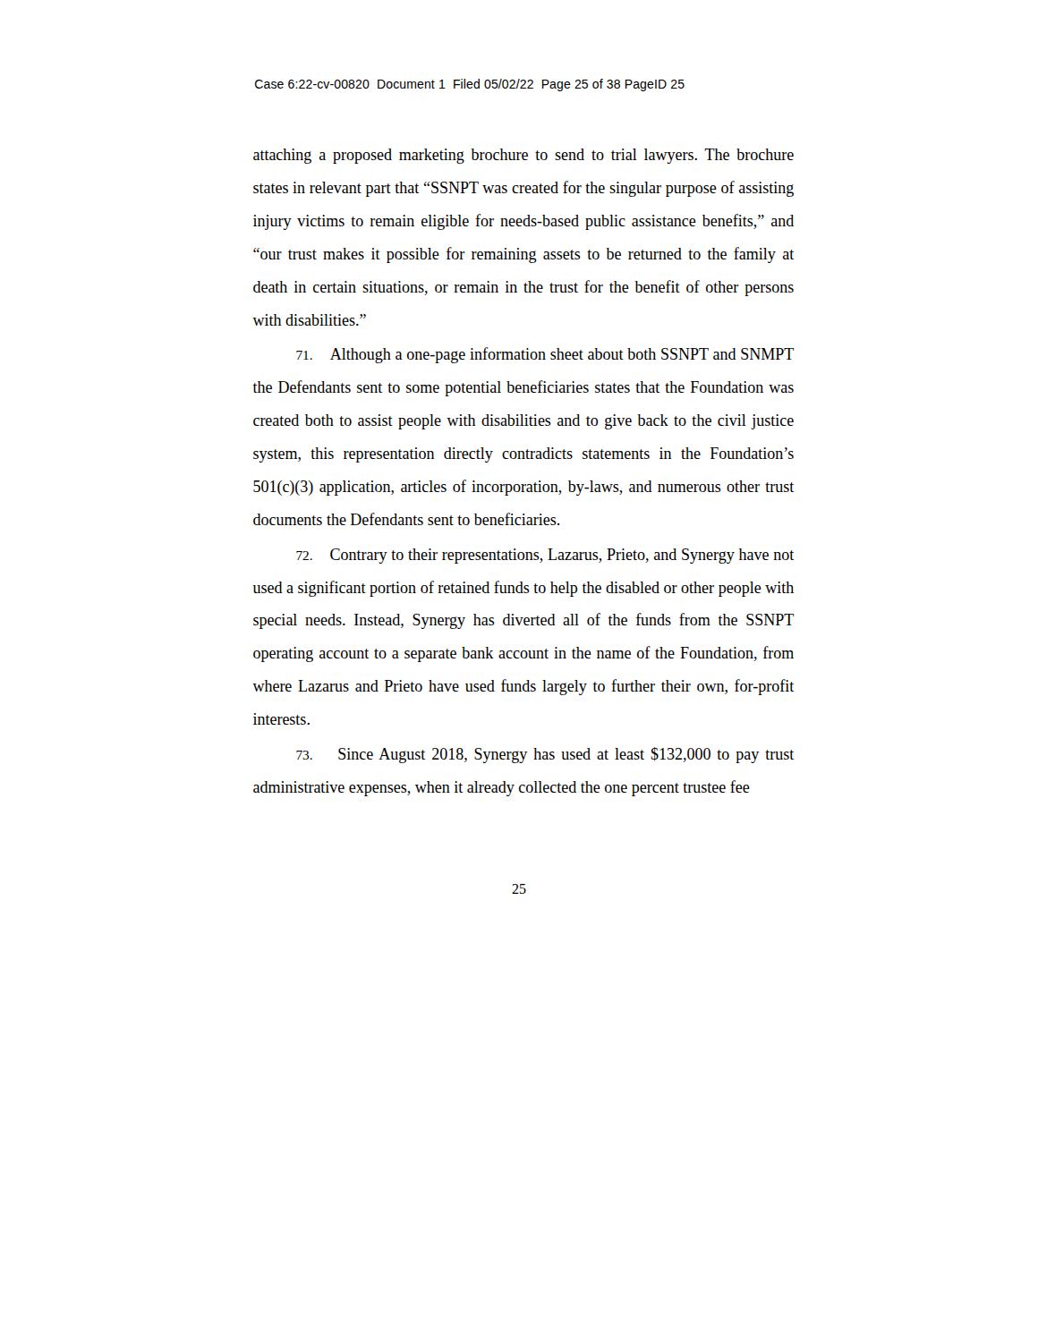Case 6:22-cv-00820 Document 1 Filed 05/02/22 Page 25 of 38 PageID 25
attaching a proposed marketing brochure to send to trial lawyers. The brochure states in relevant part that “SSNPT was created for the singular purpose of assisting injury victims to remain eligible for needs-based public assistance benefits,” and “our trust makes it possible for remaining assets to be returned to the family at death in certain situations, or remain in the trust for the benefit of other persons with disabilities.”
71. Although a one-page information sheet about both SSNPT and SNMPT the Defendants sent to some potential beneficiaries states that the Foundation was created both to assist people with disabilities and to give back to the civil justice system, this representation directly contradicts statements in the Foundation’s 501(c)(3) application, articles of incorporation, by-laws, and numerous other trust documents the Defendants sent to beneficiaries.
72. Contrary to their representations, Lazarus, Prieto, and Synergy have not used a significant portion of retained funds to help the disabled or other people with special needs. Instead, Synergy has diverted all of the funds from the SSNPT operating account to a separate bank account in the name of the Foundation, from where Lazarus and Prieto have used funds largely to further their own, for-profit interests.
73. Since August 2018, Synergy has used at least $132,000 to pay trust administrative expenses, when it already collected the one percent trustee fee
25